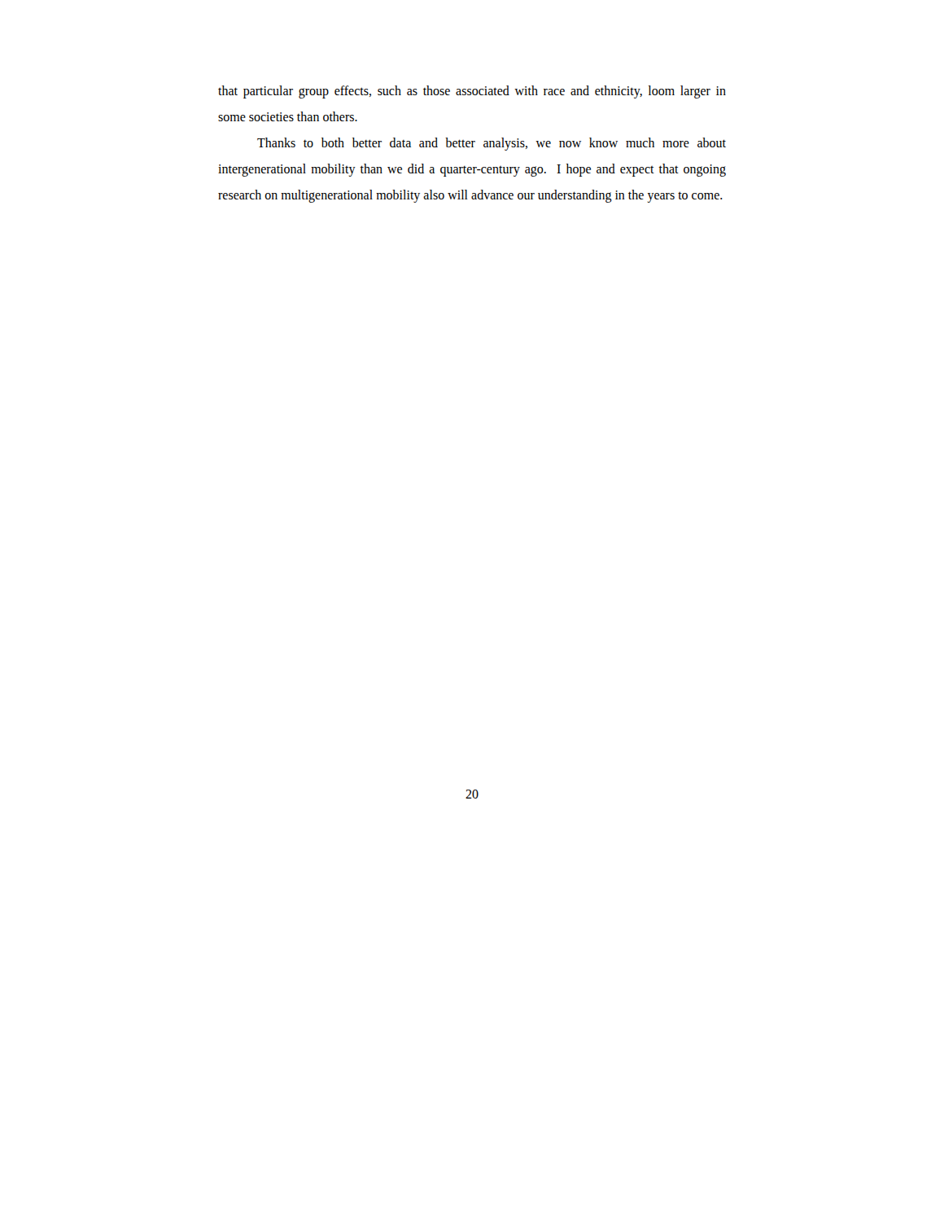that particular group effects, such as those associated with race and ethnicity, loom larger in some societies than others.
Thanks to both better data and better analysis, we now know much more about intergenerational mobility than we did a quarter-century ago. I hope and expect that ongoing research on multigenerational mobility also will advance our understanding in the years to come.
20